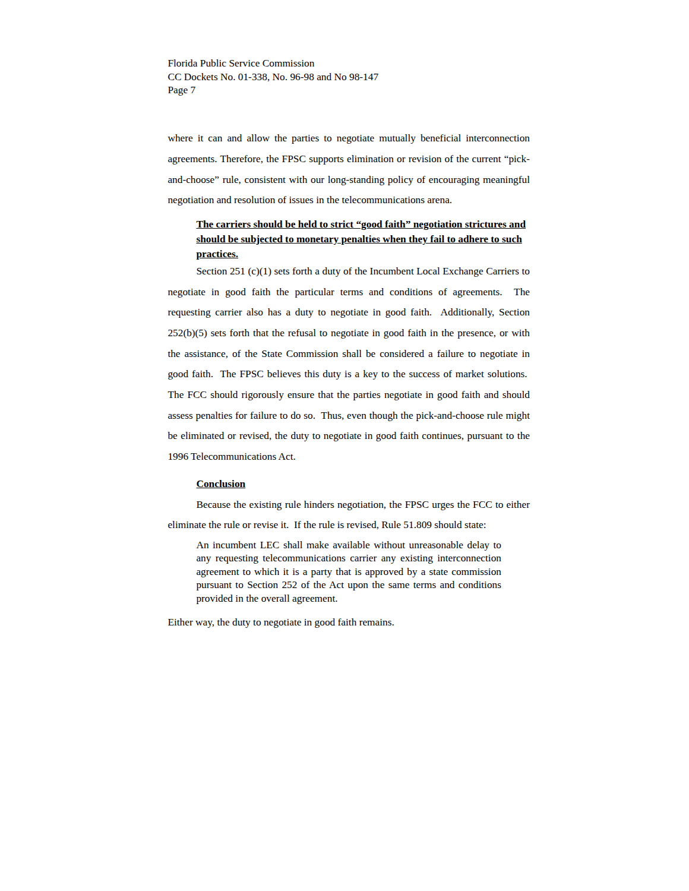Florida Public Service Commission
CC Dockets No. 01-338, No. 96-98 and No 98-147
Page 7
where it can and allow the parties to negotiate mutually beneficial interconnection agreements. Therefore, the FPSC supports elimination or revision of the current “pick-and-choose” rule, consistent with our long-standing policy of encouraging meaningful negotiation and resolution of issues in the telecommunications arena.
The carriers should be held to strict “good faith” negotiation strictures and should be subjected to monetary penalties when they fail to adhere to such practices.
Section 251 (c)(1) sets forth a duty of the Incumbent Local Exchange Carriers to negotiate in good faith the particular terms and conditions of agreements. The requesting carrier also has a duty to negotiate in good faith. Additionally, Section 252(b)(5) sets forth that the refusal to negotiate in good faith in the presence, or with the assistance, of the State Commission shall be considered a failure to negotiate in good faith. The FPSC believes this duty is a key to the success of market solutions. The FCC should rigorously ensure that the parties negotiate in good faith and should assess penalties for failure to do so. Thus, even though the pick-and-choose rule might be eliminated or revised, the duty to negotiate in good faith continues, pursuant to the 1996 Telecommunications Act.
Conclusion
Because the existing rule hinders negotiation, the FPSC urges the FCC to either eliminate the rule or revise it. If the rule is revised, Rule 51.809 should state:
An incumbent LEC shall make available without unreasonable delay to any requesting telecommunications carrier any existing interconnection agreement to which it is a party that is approved by a state commission pursuant to Section 252 of the Act upon the same terms and conditions provided in the overall agreement.
Either way, the duty to negotiate in good faith remains.